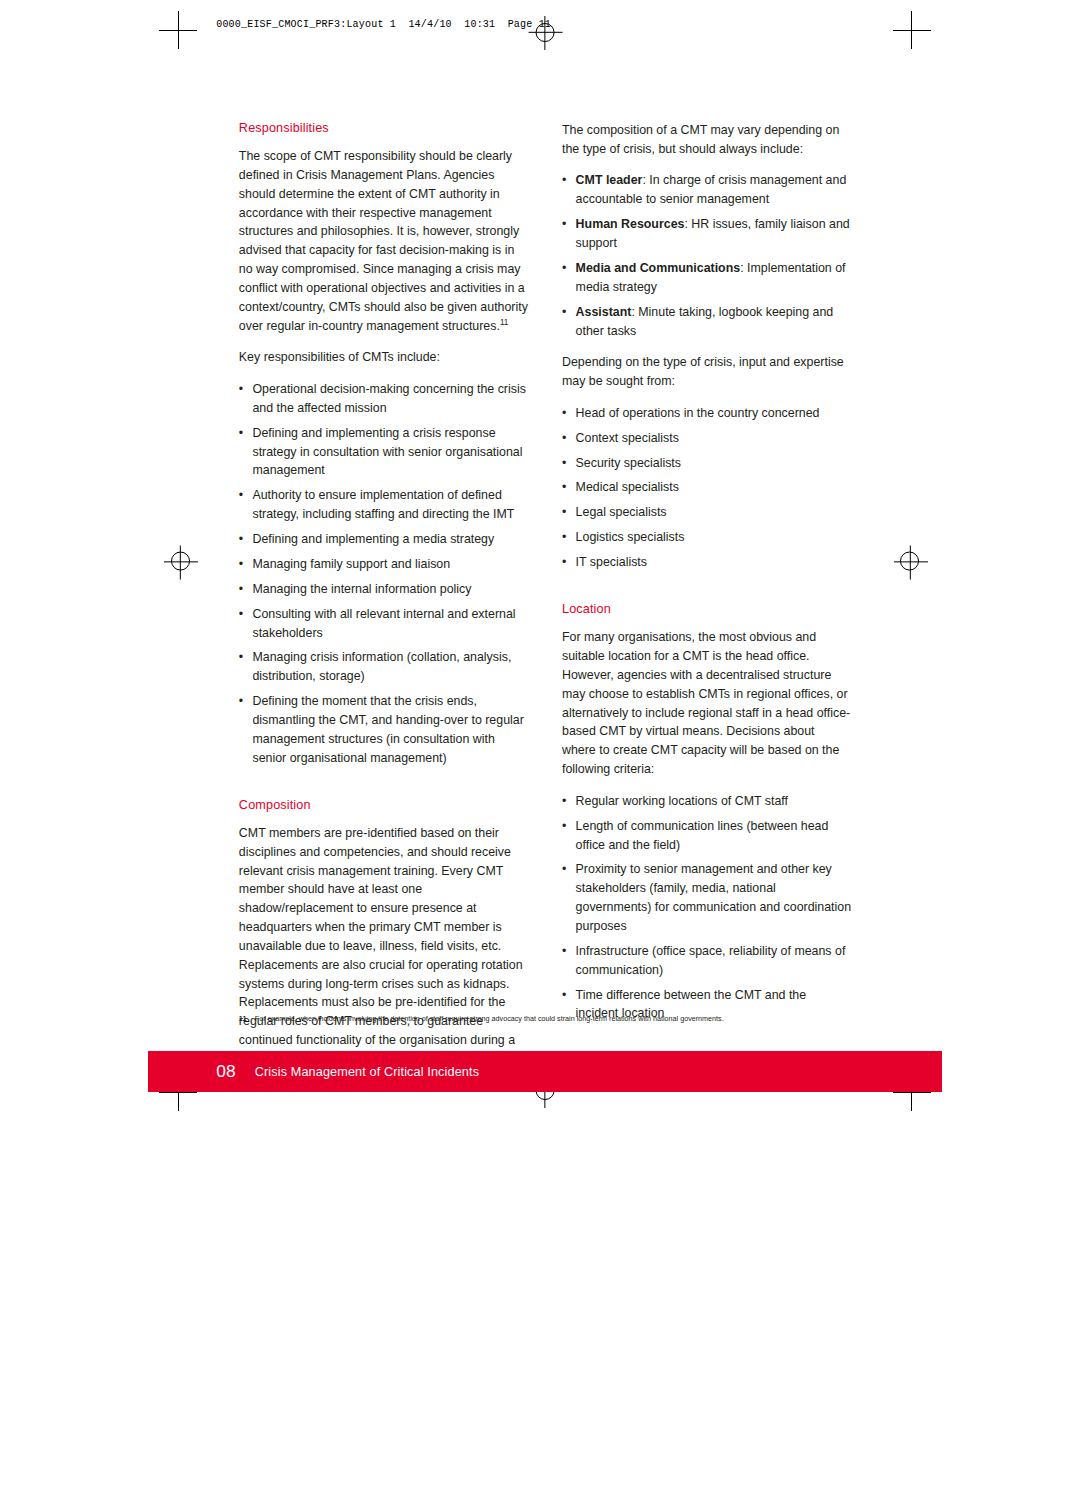0000_EISF_CMOCI_PRF3:Layout 1 14/4/10 10:31 Page 11
Responsibilities
The scope of CMT responsibility should be clearly defined in Crisis Management Plans. Agencies should determine the extent of CMT authority in accordance with their respective management structures and philosophies. It is, however, strongly advised that capacity for fast decision-making is in no way compromised. Since managing a crisis may conflict with operational objectives and activities in a context/country, CMTs should also be given authority over regular in-country management structures.11
Key responsibilities of CMTs include:
Operational decision-making concerning the crisis and the affected mission
Defining and implementing a crisis response strategy in consultation with senior organisational management
Authority to ensure implementation of defined strategy, including staffing and directing the IMT
Defining and implementing a media strategy
Managing family support and liaison
Managing the internal information policy
Consulting with all relevant internal and external stakeholders
Managing crisis information (collation, analysis, distribution, storage)
Defining the moment that the crisis ends, dismantling the CMT, and handing-over to regular management structures (in consultation with senior organisational management)
Composition
CMT members are pre-identified based on their disciplines and competencies, and should receive relevant crisis management training. Every CMT member should have at least one shadow/replacement to ensure presence at headquarters when the primary CMT member is unavailable due to leave, illness, field visits, etc. Replacements are also crucial for operating rotation systems during long-term crises such as kidnaps. Replacements must also be pre-identified for the regular roles of CMT members, to guarantee continued functionality of the organisation during a crisis.
The composition of a CMT may vary depending on the type of crisis, but should always include:
CMT leader: In charge of crisis management and accountable to senior management
Human Resources: HR issues, family liaison and support
Media and Communications: Implementation of media strategy
Assistant: Minute taking, logbook keeping and other tasks
Depending on the type of crisis, input and expertise may be sought from:
Head of operations in the country concerned
Context specialists
Security specialists
Medical specialists
Legal specialists
Logistics specialists
IT specialists
Location
For many organisations, the most obvious and suitable location for a CMT is the head office. However, agencies with a decentralised structure may choose to establish CMTs in regional offices, or alternatively to include regional staff in a head office-based CMT by virtual means. Decisions about where to create CMT capacity will be based on the following criteria:
Regular working locations of CMT staff
Length of communication lines (between head office and the field)
Proximity to senior management and other key stakeholders (family, media, national governments) for communication and coordination purposes
Infrastructure (office space, reliability of means of communication)
Time difference between the CMT and the incident location
11 For example, when incidents involving the detention of staff require strong advocacy that could strain long-term relations with national governments.
08 Crisis Management of Critical Incidents